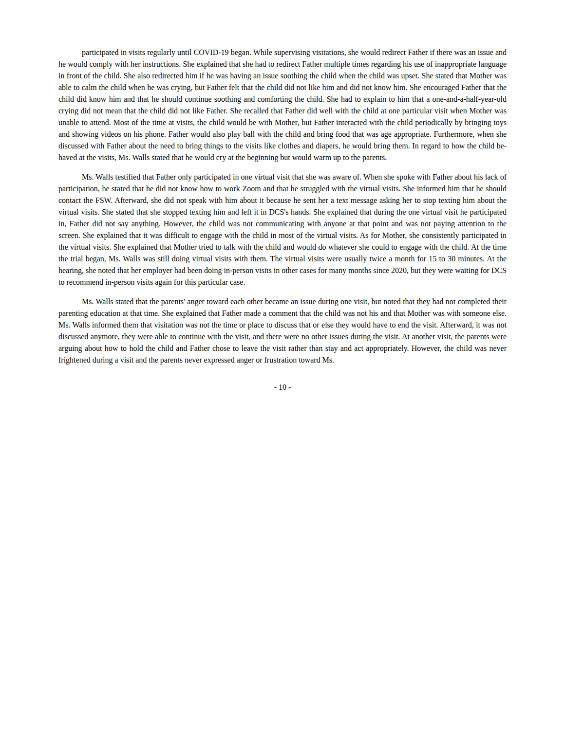participated in visits regularly until COVID-19 began. While supervising visitations, she would redirect Father if there was an issue and he would comply with her instructions. She explained that she had to redirect Father multiple times regarding his use of inappropriate language in front of the child. She also redirected him if he was having an issue soothing the child when the child was upset. She stated that Mother was able to calm the child when he was crying, but Father felt that the child did not like him and did not know him. She encouraged Father that the child did know him and that he should continue soothing and comforting the child. She had to explain to him that a one-and-a-half-year-old crying did not mean that the child did not like Father. She recalled that Father did well with the child at one particular visit when Mother was unable to attend. Most of the time at visits, the child would be with Mother, but Father interacted with the child periodically by bringing toys and showing videos on his phone. Father would also play ball with the child and bring food that was age appropriate. Furthermore, when she discussed with Father about the need to bring things to the visits like clothes and diapers, he would bring them. In regard to how the child behaved at the visits, Ms. Walls stated that he would cry at the beginning but would warm up to the parents.
Ms. Walls testified that Father only participated in one virtual visit that she was aware of. When she spoke with Father about his lack of participation, he stated that he did not know how to work Zoom and that he struggled with the virtual visits. She informed him that he should contact the FSW. Afterward, she did not speak with him about it because he sent her a text message asking her to stop texting him about the virtual visits. She stated that she stopped texting him and left it in DCS's hands. She explained that during the one virtual visit he participated in, Father did not say anything. However, the child was not communicating with anyone at that point and was not paying attention to the screen. She explained that it was difficult to engage with the child in most of the virtual visits. As for Mother, she consistently participated in the virtual visits. She explained that Mother tried to talk with the child and would do whatever she could to engage with the child. At the time the trial began, Ms. Walls was still doing virtual visits with them. The virtual visits were usually twice a month for 15 to 30 minutes. At the hearing, she noted that her employer had been doing in-person visits in other cases for many months since 2020, but they were waiting for DCS to recommend in-person visits again for this particular case.
Ms. Walls stated that the parents' anger toward each other became an issue during one visit, but noted that they had not completed their parenting education at that time. She explained that Father made a comment that the child was not his and that Mother was with someone else. Ms. Walls informed them that visitation was not the time or place to discuss that or else they would have to end the visit. Afterward, it was not discussed anymore, they were able to continue with the visit, and there were no other issues during the visit. At another visit, the parents were arguing about how to hold the child and Father chose to leave the visit rather than stay and act appropriately. However, the child was never frightened during a visit and the parents never expressed anger or frustration toward Ms.
- 10 -